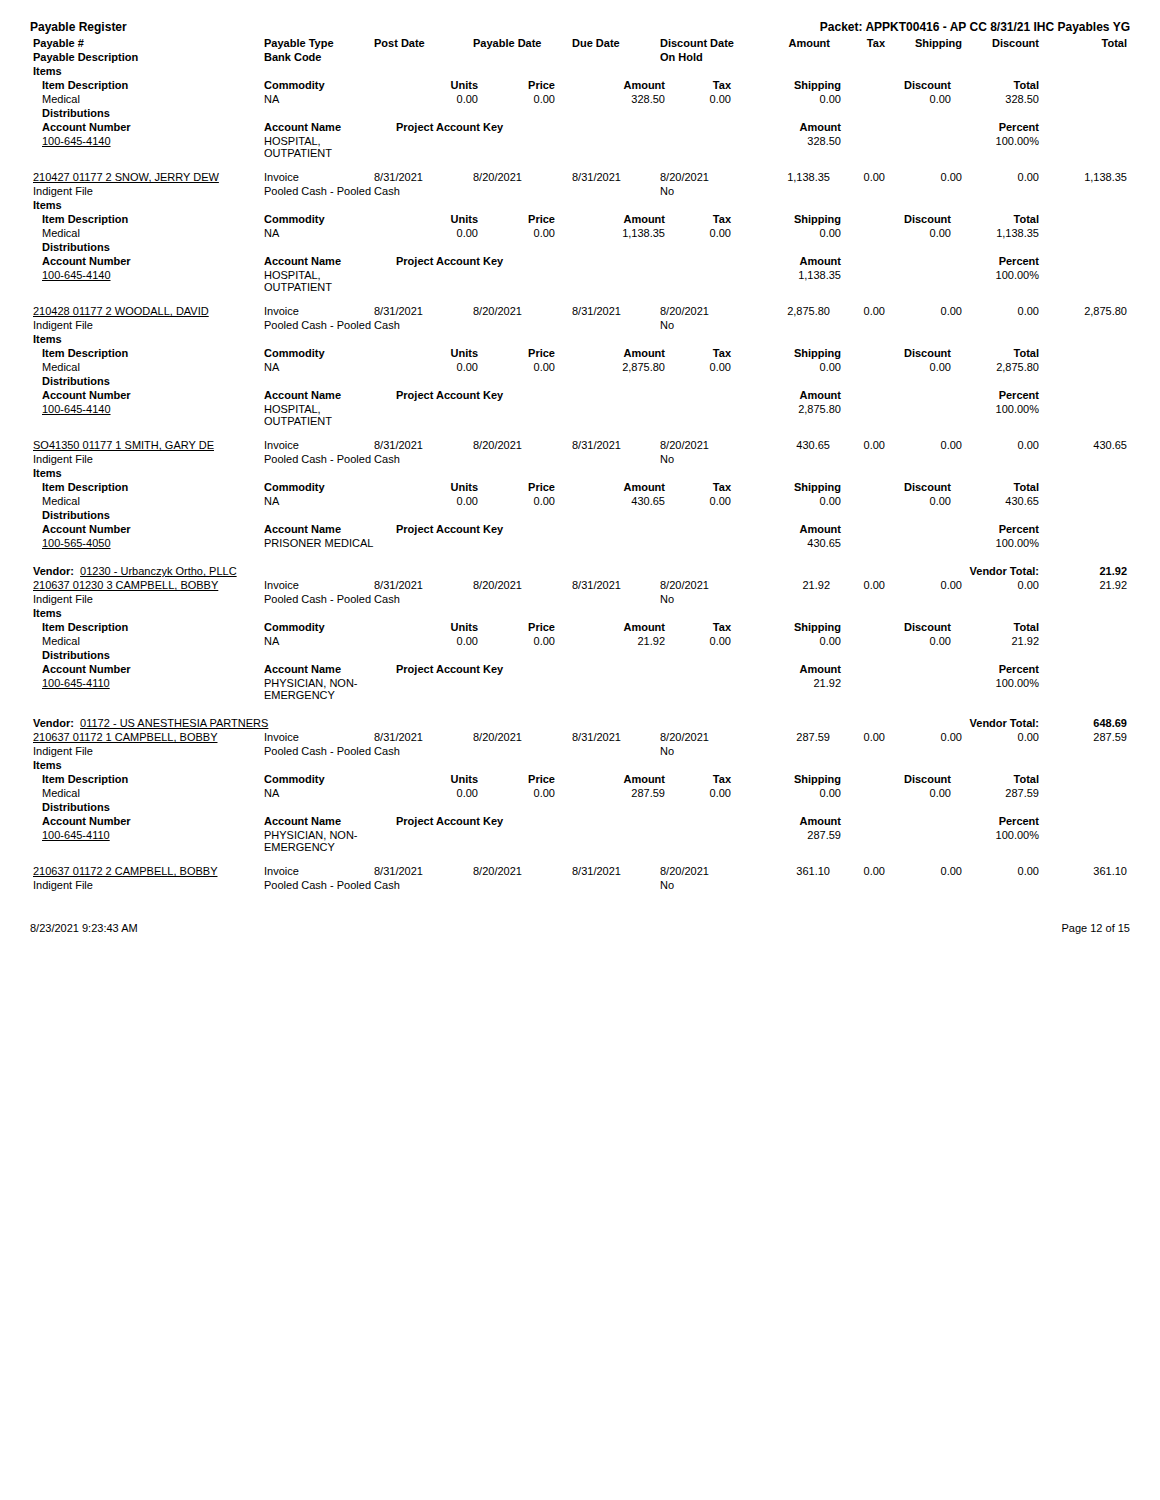Payable Register
Packet: APPKT00416 - AP CC 8/31/21 IHC Payables YG
| Payable # | Payable Type | Post Date | Payable Date | Due Date | Discount Date | Amount | Tax | Shipping | Discount | Total |
| Payable Description | Bank Code | | | | On Hold | | | | | |
| Items | |
| Item Description | Commodity | Units | Price | Amount | Tax | Shipping | Discount | Total | |
| Medical | NA | 0.00 | 0.00 | 328.50 | 0.00 | 0.00 | 0.00 | 328.50 | |
| Distributions | |
| Account Number | Account Name | Project Account Key | Amount | Percent | |
| 100-645-4140 | HOSPITAL, OUTPATIENT | | 328.50 | 100.00% | |
| 210427 01177 2 SNOW, JERRY DEW | Invoice | 8/31/2021 | 8/20/2021 | 8/31/2021 | 8/20/2021 | 1,138.35 | 0.00 | 0.00 | 0.00 | 1,138.35 |
| Indigent File | Pooled Cash - Pooled Cash | No | |
| Items | |
| Item Description | Commodity | Units | Price | Amount | Tax | Shipping | Discount | Total | |
| Medical | NA | 0.00 | 0.00 | 1,138.35 | 0.00 | 0.00 | 0.00 | 1,138.35 | |
| Distributions | |
| Account Number | Account Name | Project Account Key | Amount | Percent | |
| 100-645-4140 | HOSPITAL, OUTPATIENT | | 1,138.35 | 100.00% | |
| 210428 01177 2 WOODALL, DAVID | Invoice | 8/31/2021 | 8/20/2021 | 8/31/2021 | 8/20/2021 | 2,875.80 | 0.00 | 0.00 | 0.00 | 2,875.80 |
| Indigent File | Pooled Cash - Pooled Cash | No | |
| Items | |
| Item Description | Commodity | Units | Price | Amount | Tax | Shipping | Discount | Total | |
| Medical | NA | 0.00 | 0.00 | 2,875.80 | 0.00 | 0.00 | 0.00 | 2,875.80 | |
| Distributions | |
| Account Number | Account Name | Project Account Key | Amount | Percent | |
| 100-645-4140 | HOSPITAL, OUTPATIENT | | 2,875.80 | 100.00% | |
| SO41350 01177 1 SMITH, GARY DE | Invoice | 8/31/2021 | 8/20/2021 | 8/31/2021 | 8/20/2021 | 430.65 | 0.00 | 0.00 | 0.00 | 430.65 |
| Indigent File | Pooled Cash - Pooled Cash | No | |
| Items | |
| Item Description | Commodity | Units | Price | Amount | Tax | Shipping | Discount | Total | |
| Medical | NA | 0.00 | 0.00 | 430.65 | 0.00 | 0.00 | 0.00 | 430.65 | |
| Distributions | |
| Account Number | Account Name | Project Account Key | Amount | Percent | |
| 100-565-4050 | PRISONER MEDICAL | | 430.65 | 100.00% | |
| Vendor: 01230 - Urbanczyk Ortho, PLLC | Vendor Total: | 21.92 |
| 210637 01230 3 CAMPBELL, BOBBY | Invoice | 8/31/2021 | 8/20/2021 | 8/31/2021 | 8/20/2021 | 21.92 | 0.00 | 0.00 | 0.00 | 21.92 |
| Indigent File | Pooled Cash - Pooled Cash | No | |
| Items | |
| Item Description | Commodity | Units | Price | Amount | Tax | Shipping | Discount | Total | |
| Medical | NA | 0.00 | 0.00 | 21.92 | 0.00 | 0.00 | 0.00 | 21.92 | |
| Distributions | |
| Account Number | Account Name | Project Account Key | Amount | Percent | |
| 100-645-4110 | PHYSICIAN, NON-EMERGENCY | | 21.92 | 100.00% | |
| Vendor: 01172 - US ANESTHESIA PARTNERS | Vendor Total: | 648.69 |
| 210637 01172 1 CAMPBELL, BOBBY | Invoice | 8/31/2021 | 8/20/2021 | 8/31/2021 | 8/20/2021 | 287.59 | 0.00 | 0.00 | 0.00 | 287.59 |
| Indigent File | Pooled Cash - Pooled Cash | No | |
| Items | |
| Item Description | Commodity | Units | Price | Amount | Tax | Shipping | Discount | Total | |
| Medical | NA | 0.00 | 0.00 | 287.59 | 0.00 | 0.00 | 0.00 | 287.59 | |
| Distributions | |
| Account Number | Account Name | Project Account Key | Amount | Percent | |
| 100-645-4110 | PHYSICIAN, NON-EMERGENCY | | 287.59 | 100.00% | |
| 210637 01172 2 CAMPBELL, BOBBY | Invoice | 8/31/2021 | 8/20/2021 | 8/31/2021 | 8/20/2021 | 361.10 | 0.00 | 0.00 | 0.00 | 361.10 |
| Indigent File | Pooled Cash - Pooled Cash | No | |
8/23/2021 9:23:43 AM
Page 12 of 15